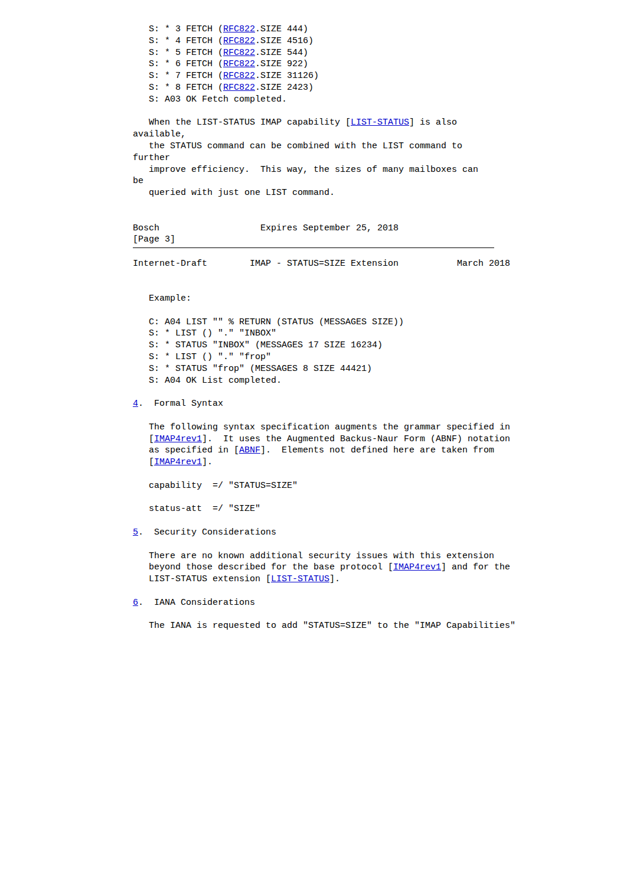S: * 3 FETCH (RFC822.SIZE 444)
   S: * 4 FETCH (RFC822.SIZE 4516)
   S: * 5 FETCH (RFC822.SIZE 544)
   S: * 6 FETCH (RFC822.SIZE 922)
   S: * 7 FETCH (RFC822.SIZE 31126)
   S: * 8 FETCH (RFC822.SIZE 2423)
   S: A03 OK Fetch completed.

   When the LIST-STATUS IMAP capability [LIST-STATUS] is also available,
   the STATUS command can be combined with the LIST command to further
   improve efficiency.  This way, the sizes of many mailboxes can be
   queried with just one LIST command.


Bosch                   Expires September 25, 2018               [Page 3]
Internet-Draft        IMAP - STATUS=SIZE Extension           March 2018


   Example:

   C: A04 LIST "" % RETURN (STATUS (MESSAGES SIZE))
   S: * LIST () "." "INBOX"
   S: * STATUS "INBOX" (MESSAGES 17 SIZE 16234)
   S: * LIST () "." "frop"
   S: * STATUS "frop" (MESSAGES 8 SIZE 44421)
   S: A04 OK List completed.

4.  Formal Syntax

   The following syntax specification augments the grammar specified in
   [IMAP4rev1].  It uses the Augmented Backus-Naur Form (ABNF) notation
   as specified in [ABNF].  Elements not defined here are taken from
   [IMAP4rev1].

   capability  =/ "STATUS=SIZE"

   status-att  =/ "SIZE"

5.  Security Considerations

   There are no known additional security issues with this extension
   beyond those described for the base protocol [IMAP4rev1] and for the
   LIST-STATUS extension [LIST-STATUS].

6.  IANA Considerations

   The IANA is requested to add "STATUS=SIZE" to the "IMAP Capabilities"